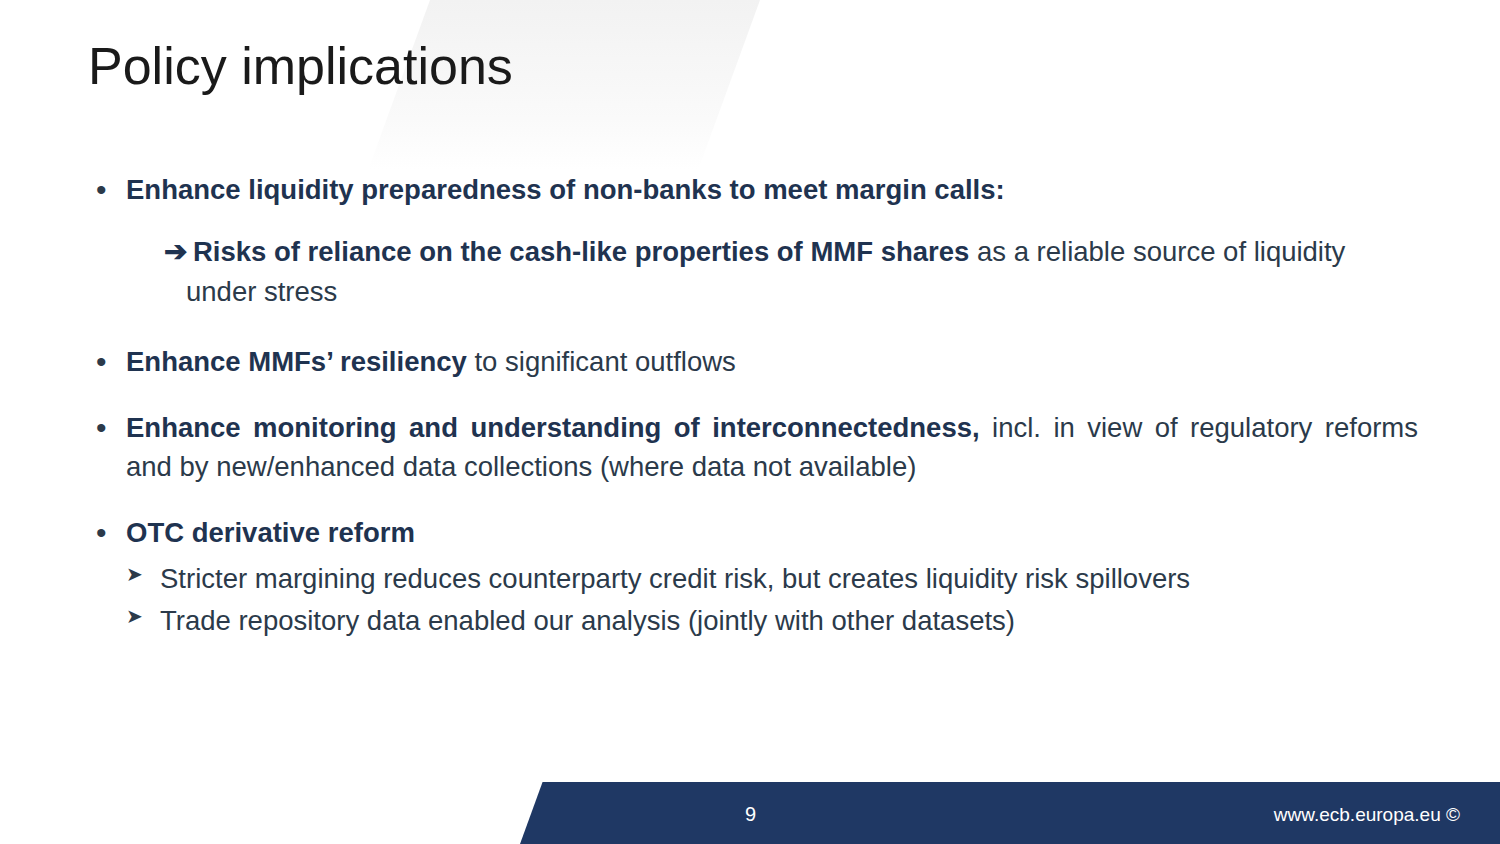Policy implications
Enhance liquidity preparedness of non-banks to meet margin calls:
➔Risks of reliance on the cash-like properties of MMF shares as a reliable source of liquidity under stress
Enhance MMFs’ resiliency to significant outflows
Enhance monitoring and understanding of interconnectedness, incl. in view of regulatory reforms and by new/enhanced data collections (where data not available)
OTC derivative reform
Stricter margining reduces counterparty credit risk, but creates liquidity risk spillovers
Trade repository data enabled our analysis (jointly with other datasets)
9
www.ecb.europa.eu ©